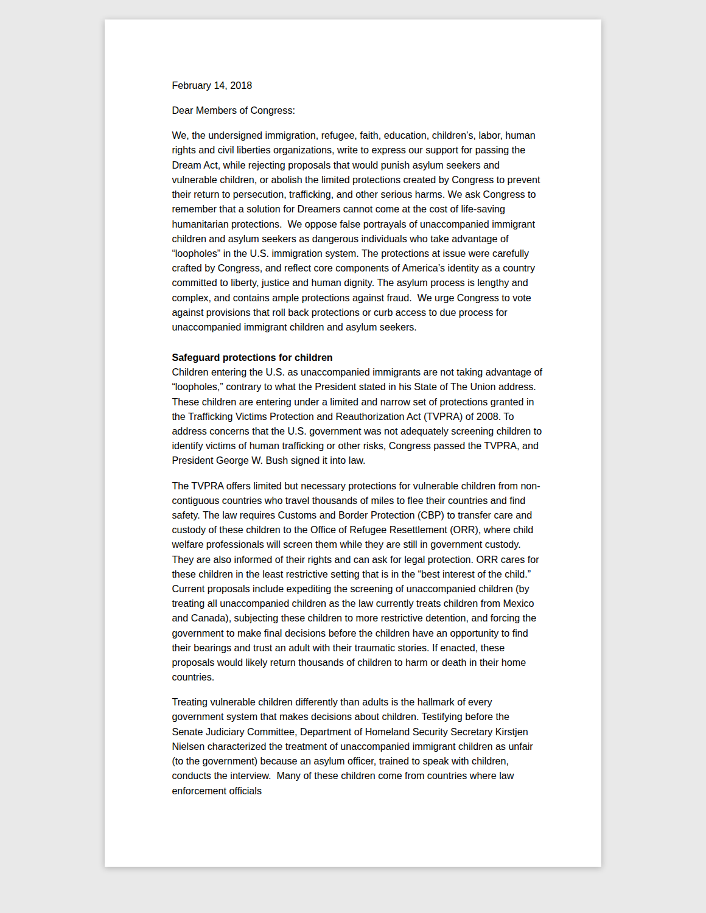February 14, 2018
Dear Members of Congress:
We, the undersigned immigration, refugee, faith, education, children’s, labor, human rights and civil liberties organizations, write to express our support for passing the Dream Act, while rejecting proposals that would punish asylum seekers and vulnerable children, or abolish the limited protections created by Congress to prevent their return to persecution, trafficking, and other serious harms. We ask Congress to remember that a solution for Dreamers cannot come at the cost of life-saving humanitarian protections. We oppose false portrayals of unaccompanied immigrant children and asylum seekers as dangerous individuals who take advantage of “loopholes” in the U.S. immigration system. The protections at issue were carefully crafted by Congress, and reflect core components of America’s identity as a country committed to liberty, justice and human dignity. The asylum process is lengthy and complex, and contains ample protections against fraud. We urge Congress to vote against provisions that roll back protections or curb access to due process for unaccompanied immigrant children and asylum seekers.
Safeguard protections for children
Children entering the U.S. as unaccompanied immigrants are not taking advantage of “loopholes,” contrary to what the President stated in his State of The Union address. These children are entering under a limited and narrow set of protections granted in the Trafficking Victims Protection and Reauthorization Act (TVPRA) of 2008. To address concerns that the U.S. government was not adequately screening children to identify victims of human trafficking or other risks, Congress passed the TVPRA, and President George W. Bush signed it into law.
The TVPRA offers limited but necessary protections for vulnerable children from non-contiguous countries who travel thousands of miles to flee their countries and find safety. The law requires Customs and Border Protection (CBP) to transfer care and custody of these children to the Office of Refugee Resettlement (ORR), where child welfare professionals will screen them while they are still in government custody. They are also informed of their rights and can ask for legal protection. ORR cares for these children in the least restrictive setting that is in the “best interest of the child.” Current proposals include expediting the screening of unaccompanied children (by treating all unaccompanied children as the law currently treats children from Mexico and Canada), subjecting these children to more restrictive detention, and forcing the government to make final decisions before the children have an opportunity to find their bearings and trust an adult with their traumatic stories. If enacted, these proposals would likely return thousands of children to harm or death in their home countries.
Treating vulnerable children differently than adults is the hallmark of every government system that makes decisions about children. Testifying before the Senate Judiciary Committee, Department of Homeland Security Secretary Kirstjen Nielsen characterized the treatment of unaccompanied immigrant children as unfair (to the government) because an asylum officer, trained to speak with children, conducts the interview. Many of these children come from countries where law enforcement officials